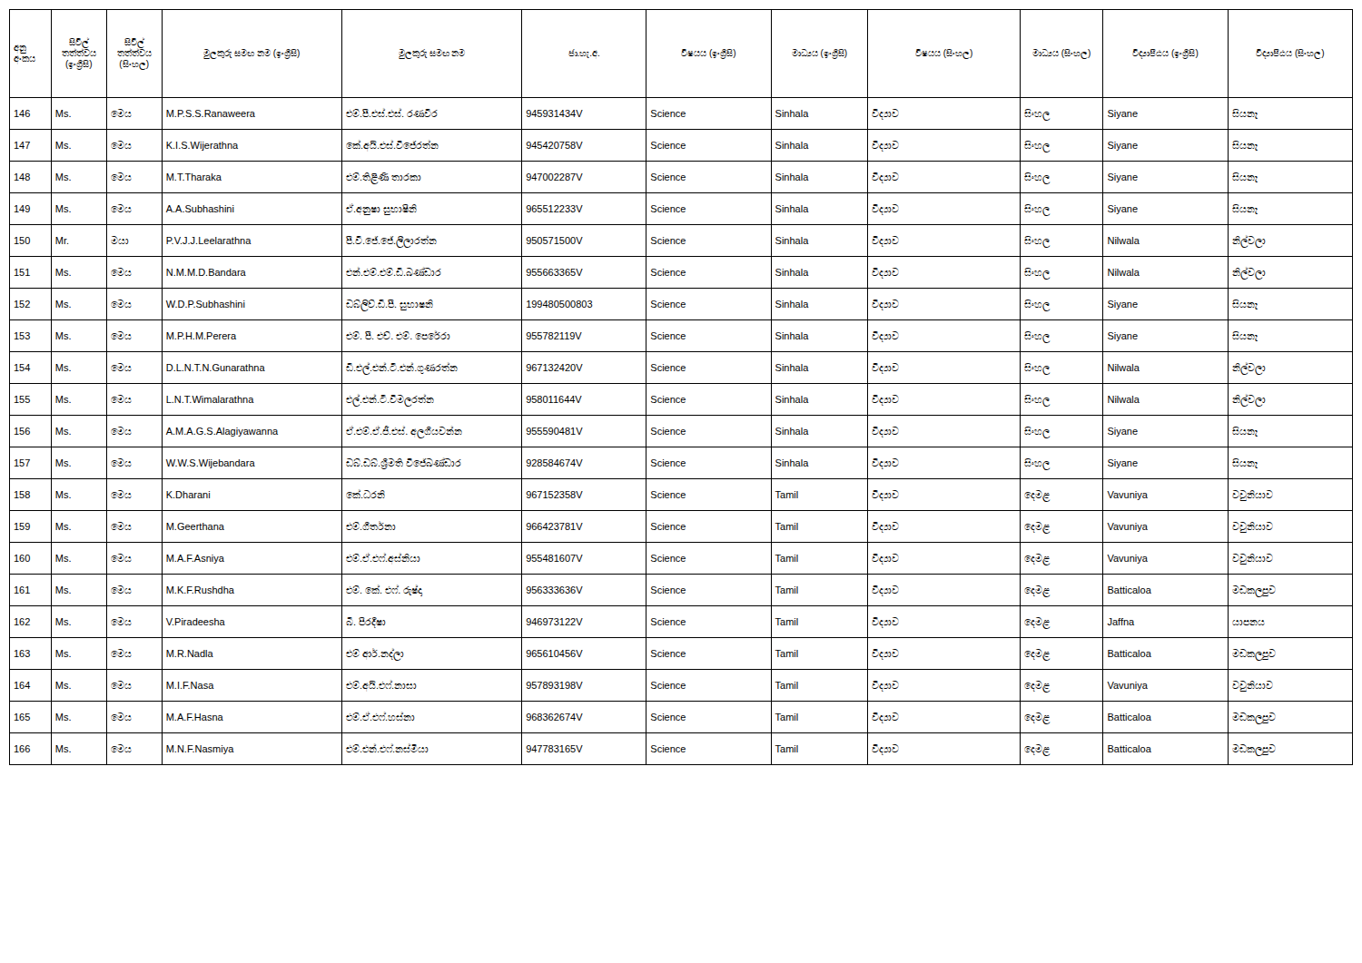| අනු අංකය | සිවිල් තත්ත්වය (ඉංග්‍රීසි) | සිවිල් තත්ත්වය (සිංහල) | මුලකුරු සමඟ නම (ඉංග්‍රීසි) | මුලකුරු සමඟ නම | ජා.හැ.අ. | විෂයය (ඉංග්‍රීසි) | මාධ්‍යය (ඉංග්‍රීසි) | විෂයය (සිංහල) | මාධ්‍යය (සිංහල) | විද්‍යාපීඨය (ඉංග්‍රීසි) | විද්‍යාපීඨය (සිංහල) |
| --- | --- | --- | --- | --- | --- | --- | --- | --- | --- | --- | --- |
| 146 | Ms. | මෙය | M.P.S.S.Ranaweera | එම්.පී.එස්.එස්. රණවීර | 945931434V | Science | Sinhala | විද්‍යාව | සිංහල | Siyane | සියනෑ |
| 147 | Ms. | මෙය | K.I.S.Wijerathna | කේ.අයි.එස්.විජේරත්න | 945420758V | Science | Sinhala | විද්‍යාව | සිංහල | Siyane | සියනෑ |
| 148 | Ms. | මෙය | M.T.Tharaka | එම්.තිළිණි තාරකා | 947002287V | Science | Sinhala | විද්‍යාව | සිංහල | Siyane | සියනෑ |
| 149 | Ms. | මෙය | A.A.Subhashini | ඒ.අනුෂා සුභාෂිනි | 965512233V | Science | Sinhala | විද්‍යාව | සිංහල | Siyane | සියනෑ |
| 150 | Mr. | මයා | P.V.J.J.Leelarathna | පී.වී.ජේ.ජේ.ලීලාරත්න | 950571500V | Science | Sinhala | විද්‍යාව | සිංහල | Nilwala | නිල්වලා |
| 151 | Ms. | මෙය | N.M.M.D.Bandara | එන්.එම්.එම්.ඩී.බණ්ඩාර | 955663365V | Science | Sinhala | විද්‍යාව | සිංහල | Nilwala | නිල්වලා |
| 152 | Ms. | මෙය | W.D.P.Subhashini | ඩබ්ලිව්.ඩී.පී. සුභාෂනි | 199480500803 | Science | Sinhala | විද්‍යාව | සිංහල | Siyane | සියනෑ |
| 153 | Ms. | මෙය | M.P.H.M.Perera | එම්. පී. එච්. එම්. පෙරේරා | 955782119V | Science | Sinhala | විද්‍යාව | සිංහල | Siyane | සියනෑ |
| 154 | Ms. | මෙය | D.L.N.T.N.Gunarathna | ඩී.එල්.එන්.ටී.එන්.ගුණරත්න | 967132420V | Science | Sinhala | විද්‍යාව | සිංහල | Nilwala | නිල්වලා |
| 155 | Ms. | මෙය | L.N.T.Wimalarathna | එල්.එන්.ටී.විමලරත්න | 958011644V | Science | Sinhala | විද්‍යාව | සිංහල | Nilwala | නිල්වලා |
| 156 | Ms. | මෙය | A.M.A.G.S.Alagiyawanna | ඒ.එම්.ඒ.ජී.එස්. අලගියවන්න | 955590481V | Science | Sinhala | විද්‍යාව | සිංහල | Siyane | සියනෑ |
| 157 | Ms. | මෙය | W.W.S.Wijebandara | ඩබ්.ඩබ්.ශ්‍රීමති විජේබණ්ඩාර | 928584674V | Science | Sinhala | විද්‍යාව | සිංහල | Siyane | සියනෑ |
| 158 | Ms. | මෙය | K.Dharani | කේ.ධරනි | 967152358V | Science | Tamil | විද්‍යාව | දෙමළ | Vavuniya | වවුනියාව |
| 159 | Ms. | මෙය | M.Geerthana | එම්.ගීර්තනා | 966423781V | Science | Tamil | විද්‍යාව | දෙමළ | Vavuniya | වවුනියාව |
| 160 | Ms. | මෙය | M.A.F.Asniya | එම්.ඒ.එෆ්.අස්නියා | 955481607V | Science | Tamil | විද්‍යාව | දෙමළ | Vavuniya | වවුනියාව |
| 161 | Ms. | මෙය | M.K.F.Rushdha | එම්. කේ. එෆ්. රුෂ්දා | 956333636V | Science | Tamil | විද්‍යාව | දෙමළ | Batticaloa | මඩකලපුව |
| 162 | Ms. | මෙය | V.Piradeesha | බී. පිරදීෂා | 946973122V | Science | Tamil | විද්‍යාව | දෙමළ | Jaffna | යාපනය |
| 163 | Ms. | මෙය | M.R.Nadla | එම් ආර්.නද්ලා | 965610456V | Science | Tamil | විද්‍යාව | දෙමළ | Batticaloa | මඩකලපුව |
| 164 | Ms. | මෙය | M.I.F.Nasa | එම්.අයි.එෆ්.නාසා | 957893198V | Science | Tamil | විද්‍යාව | දෙමළ | Vavuniya | වවුනියාව |
| 165 | Ms. | මෙය | M.A.F.Hasna | එම්.ඒ.එෆ්.හස්නා | 968362674V | Science | Tamil | විද්‍යාව | දෙමළ | Batticaloa | මඩකලපුව |
| 166 | Ms. | මෙය | M.N.F.Nasmiya | එම්.එන්.එෆ්.නස්මියා | 947783165V | Science | Tamil | විද්‍යාව | දෙමළ | Batticaloa | මඩකලපුව |